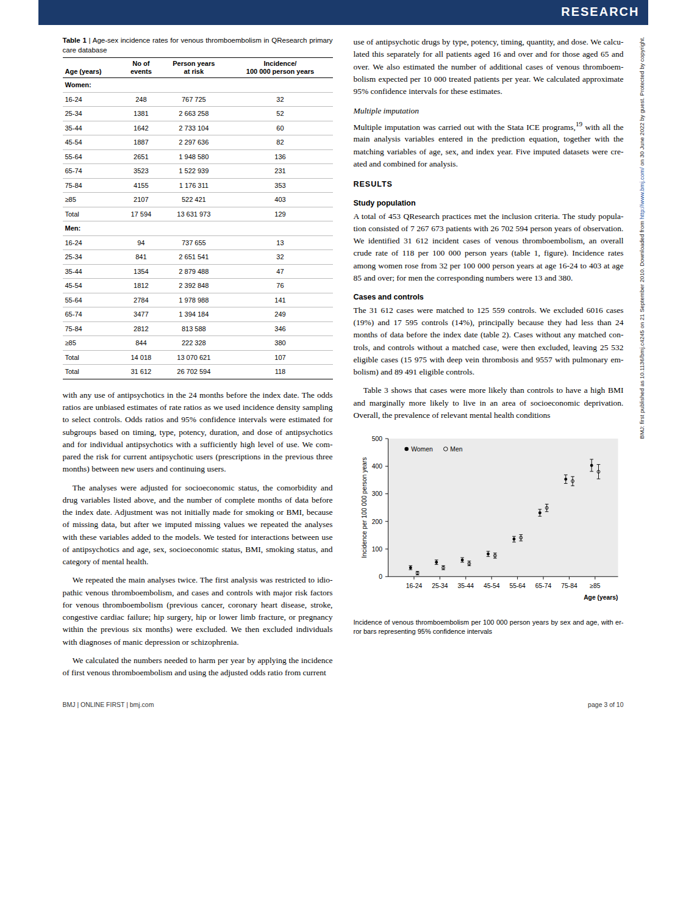RESEARCH
BMJ: first published as 10.1136/bmj.c4245 on 21 September 2010. Downloaded from http://www.bmj.com/ on 30 June 2022 by guest. Protected by copyright.
Table 1 | Age-sex incidence rates for venous thromboembolism in QResearch primary care database
| Age (years) | No of events | Person years at risk | Incidence/ 100 000 person years |
| --- | --- | --- | --- |
| Women: |
| 16-24 | 248 | 767 725 | 32 |
| 25-34 | 1381 | 2 663 258 | 52 |
| 35-44 | 1642 | 2 733 104 | 60 |
| 45-54 | 1887 | 2 297 636 | 82 |
| 55-64 | 2651 | 1 948 580 | 136 |
| 65-74 | 3523 | 1 522 939 | 231 |
| 75-84 | 4155 | 1 176 311 | 353 |
| ≥85 | 2107 | 522 421 | 403 |
| Total | 17 594 | 13 631 973 | 129 |
| Men: |
| 16-24 | 94 | 737 655 | 13 |
| 25-34 | 841 | 2 651 541 | 32 |
| 35-44 | 1354 | 2 879 488 | 47 |
| 45-54 | 1812 | 2 392 848 | 76 |
| 55-64 | 2784 | 1 978 988 | 141 |
| 65-74 | 3477 | 1 394 184 | 249 |
| 75-84 | 2812 | 813 588 | 346 |
| ≥85 | 844 | 222 328 | 380 |
| Total | 14 018 | 13 070 621 | 107 |
| Total | 31 612 | 26 702 594 | 118 |
with any use of antipsychotics in the 24 months before the index date. The odds ratios are unbiased estimates of rate ratios as we used incidence density sampling to select controls. Odds ratios and 95% confidence intervals were estimated for subgroups based on timing, type, potency, duration, and dose of antipsychotics and for individual antipsychotics with a sufficiently high level of use. We compared the risk for current antipsychotic users (prescriptions in the previous three months) between new users and continuing users.
The analyses were adjusted for socioeconomic status, the comorbidity and drug variables listed above, and the number of complete months of data before the index date. Adjustment was not initially made for smoking or BMI, because of missing data, but after we imputed missing values we repeated the analyses with these variables added to the models. We tested for interactions between use of antipsychotics and age, sex, socioeconomic status, BMI, smoking status, and category of mental health.
We repeated the main analyses twice. The first analysis was restricted to idiopathic venous thromboembolism, and cases and controls with major risk factors for venous thromboembolism (previous cancer, coronary heart disease, stroke, congestive cardiac failure; hip surgery, hip or lower limb fracture, or pregnancy within the previous six months) were excluded. We then excluded individuals with diagnoses of manic depression or schizophrenia.
We calculated the numbers needed to harm per year by applying the incidence of first venous thromboembolism and using the adjusted odds ratio from current
use of antipsychotic drugs by type, potency, timing, quantity, and dose. We calculated this separately for all patients aged 16 and over and for those aged 65 and over. We also estimated the number of additional cases of venous thromboembolism expected per 10 000 treated patients per year. We calculated approximate 95% confidence intervals for these estimates.
Multiple imputation
Multiple imputation was carried out with the Stata ICE programs,19 with all the main analysis variables entered in the prediction equation, together with the matching variables of age, sex, and index year. Five imputed datasets were created and combined for analysis.
RESULTS
Study population
A total of 453 QResearch practices met the inclusion criteria. The study population consisted of 7 267 673 patients with 26 702 594 person years of observation. We identified 31 612 incident cases of venous thromboembolism, an overall crude rate of 118 per 100 000 person years (table 1, figure). Incidence rates among women rose from 32 per 100 000 person years at age 16-24 to 403 at age 85 and over; for men the corresponding numbers were 13 and 380.
Cases and controls
The 31 612 cases were matched to 125 559 controls. We excluded 6016 cases (19%) and 17 595 controls (14%), principally because they had less than 24 months of data before the index date (table 2). Cases without any matched controls, and controls without a matched case, were then excluded, leaving 25 532 eligible cases (15 975 with deep vein thrombosis and 9557 with pulmonary embolism) and 89 491 eligible controls.
Table 3 shows that cases were more likely than controls to have a high BMI and marginally more likely to live in an area of socioeconomic deprivation. Overall, the prevalence of relevant mental health conditions
0 100 200 300 400 500 Incidence per 100 000 person years Women Men 16-24 25-34 35-44 45-54 55-64 65-74 75-84 ≥85 Age (years)
Incidence of venous thromboembolism per 100 000 person years by sex and age, with error bars representing 95% confidence intervals
BMJ | ONLINE FIRST | bmj.com
page 3 of 10